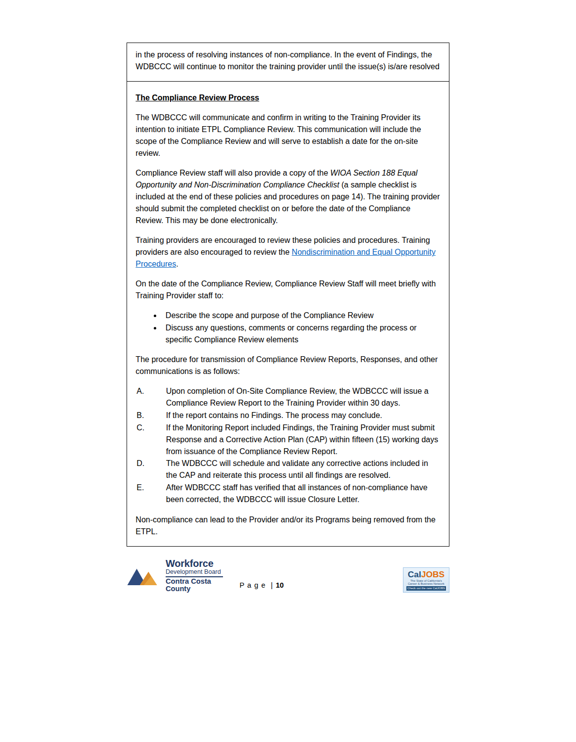in the process of resolving instances of non-compliance. In the event of Findings, the WDBCCC will continue to monitor the training provider until the issue(s) is/are resolved
The Compliance Review Process
The WDBCCC will communicate and confirm in writing to the Training Provider its intention to initiate ETPL Compliance Review. This communication will include the scope of the Compliance Review and will serve to establish a date for the on-site review.
Compliance Review staff will also provide a copy of the WIOA Section 188 Equal Opportunity and Non-Discrimination Compliance Checklist (a sample checklist is included at the end of these policies and procedures on page 14). The training provider should submit the completed checklist on or before the date of the Compliance Review. This may be done electronically.
Training providers are encouraged to review these policies and procedures. Training providers are also encouraged to review the Nondiscrimination and Equal Opportunity Procedures.
On the date of the Compliance Review, Compliance Review Staff will meet briefly with Training Provider staff to:
Describe the scope and purpose of the Compliance Review
Discuss any questions, comments or concerns regarding the process or specific Compliance Review elements
The procedure for transmission of Compliance Review Reports, Responses, and other communications is as follows:
| A. | Upon completion of On-Site Compliance Review, the WDBCCC will issue a Compliance Review Report to the Training Provider within 30 days. |
| B. | If the report contains no Findings. The process may conclude. |
| C. | If the Monitoring Report included Findings, the Training Provider must submit Response and a Corrective Action Plan (CAP) within fifteen (15) working days from issuance of the Compliance Review Report. |
| D. | The WDBCCC will schedule and validate any corrective actions included in the CAP and reiterate this process until all findings are resolved. |
| E. | After WDBCCC staff has verified that all instances of non-compliance have been corrected, the WDBCCC will issue Closure Letter. |
Non-compliance can lead to the Provider and/or its Programs being removed from the ETPL.
Workforce
Development Board
Contra Costa County
P a g e | 10
CalJOBS
The State of California's
Career & Business Network
Check out the new CalJOBS